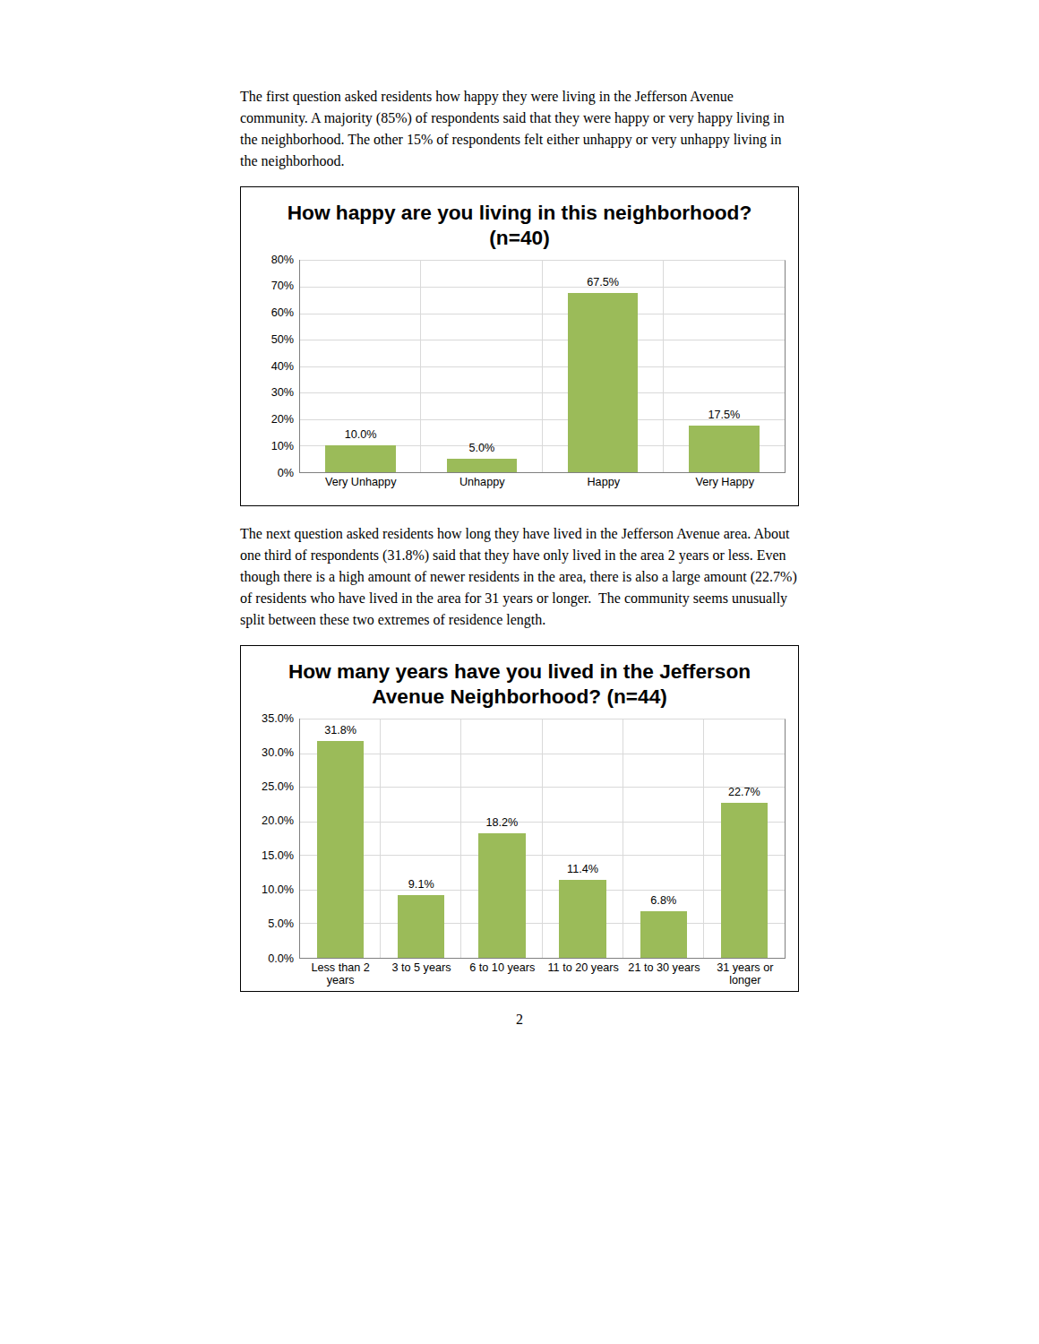The first question asked residents how happy they were living in the Jefferson Avenue community. A majority (85%) of respondents said that they were happy or very happy living in the neighborhood. The other 15% of respondents felt either unhappy or very unhappy living in the neighborhood.
How happy are you living in this neighborhood?
(n=40)
80%
70%
60%
50%
40%
30%
20%
10%
0%
10.0%
5.0%
67.5%
17.5%
Very Unhappy
Unhappy
Happy
Very Happy
The next question asked residents how long they have lived in the Jefferson Avenue area. About one third of respondents (31.8%) said that they have only lived in the area 2 years or less. Even though there is a high amount of newer residents in the area, there is also a large amount (22.7%) of residents who have lived in the area for 31 years or longer. The community seems unusually split between these two extremes of residence length.
How many years have you lived in the Jefferson
Avenue Neighborhood? (n=44)
35.0%
30.0%
25.0%
20.0%
15.0%
10.0%
5.0%
0.0%
31.8%
9.1%
18.2%
11.4%
6.8%
22.7%
Less than 2
years
3 to 5 years
6 to 10 years
11 to 20 years
21 to 30 years
31 years or
longer
2